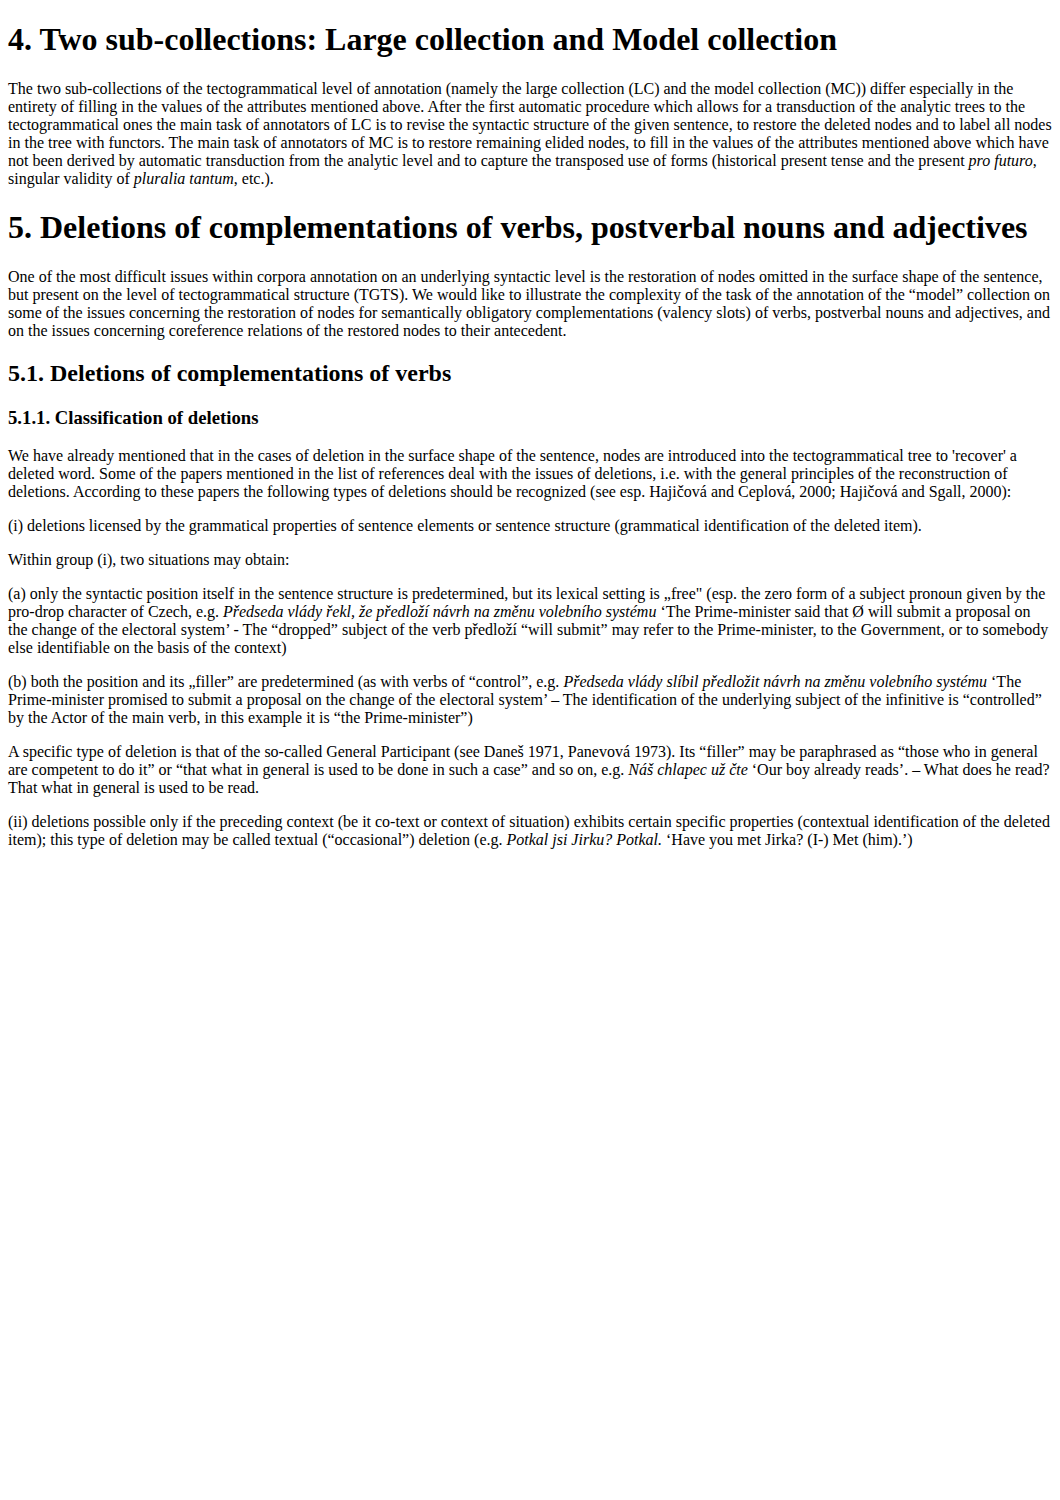4. Two sub-collections: Large collection and Model collection
The two sub-collections of the tectogrammatical level of annotation (namely the large collection (LC) and the model collection (MC)) differ especially in the entirety of filling in the values of the attributes mentioned above. After the first automatic procedure which allows for a transduction of the analytic trees to the tectogrammatical ones the main task of annotators of LC is to revise the syntactic structure of the given sentence, to restore the deleted nodes and to label all nodes in the tree with functors. The main task of annotators of MC is to restore remaining elided nodes, to fill in the values of the attributes mentioned above which have not been derived by automatic transduction from the analytic level and to capture the transposed use of forms (historical present tense and the present pro futuro, singular validity of pluralia tantum, etc.).
5. Deletions of complementations of verbs, postverbal nouns and adjectives
One of the most difficult issues within corpora annotation on an underlying syntactic level is the restoration of nodes omitted in the surface shape of the sentence, but present on the level of tectogrammatical structure (TGTS). We would like to illustrate the complexity of the task of the annotation of the “model” collection on some of the issues concerning the restoration of nodes for semantically obligatory complementations (valency slots) of verbs, postverbal nouns and adjectives, and on the issues concerning coreference relations of the restored nodes to their antecedent.
5.1. Deletions of complementations of verbs
5.1.1. Classification of deletions
We have already mentioned that in the cases of deletion in the surface shape of the sentence, nodes are introduced into the tectogrammatical tree to 'recover' a deleted word. Some of the papers mentioned in the list of references deal with the issues of deletions, i.e. with the general principles of the reconstruction of deletions. According to these papers the following types of deletions should be recognized (see esp. Hajičová and Ceplová, 2000; Hajičová and Sgall, 2000):
(i) deletions licensed by the grammatical properties of sentence elements or sentence structure (grammatical identification of the deleted item).
Within group (i), two situations may obtain:
(a) only the syntactic position itself in the sentence structure is predetermined, but its lexical setting is „free" (esp. the zero form of a subject pronoun given by the pro-drop character of Czech, e.g. Předseda vlády řekl, že předloží návrh na změnu volebního systému ‘The Prime-minister said that Ø will submit a proposal on the change of the electoral system’ - The “dropped” subject of the verb předloží “will submit” may refer to the Prime-minister, to the Government, or to somebody else identifiable on the basis of the context)
(b) both the position and its „filler” are predetermined (as with verbs of “control”, e.g. Předseda vlády slíbil předložit návrh na změnu volebního systému ‘The Prime-minister promised to submit a proposal on the change of the electoral system’ – The identification of the underlying subject of the infinitive is “controlled” by the Actor of the main verb, in this example it is “the Prime-minister”)
A specific type of deletion is that of the so-called General Participant (see Daneš 1971, Panevová 1973). Its “filler” may be paraphrased as “those who in general are competent to do it” or “that what in general is used to be done in such a case” and so on, e.g. Náš chlapec už čte ‘Our boy already reads’. – What does he read? That what in general is used to be read.
(ii) deletions possible only if the preceding context (be it co-text or context of situation) exhibits certain specific properties (contextual identification of the deleted item); this type of deletion may be called textual (“occasional”) deletion (e.g. Potkal jsi Jirku? Potkal. ‘Have you met Jirka? (I-) Met (him).’)